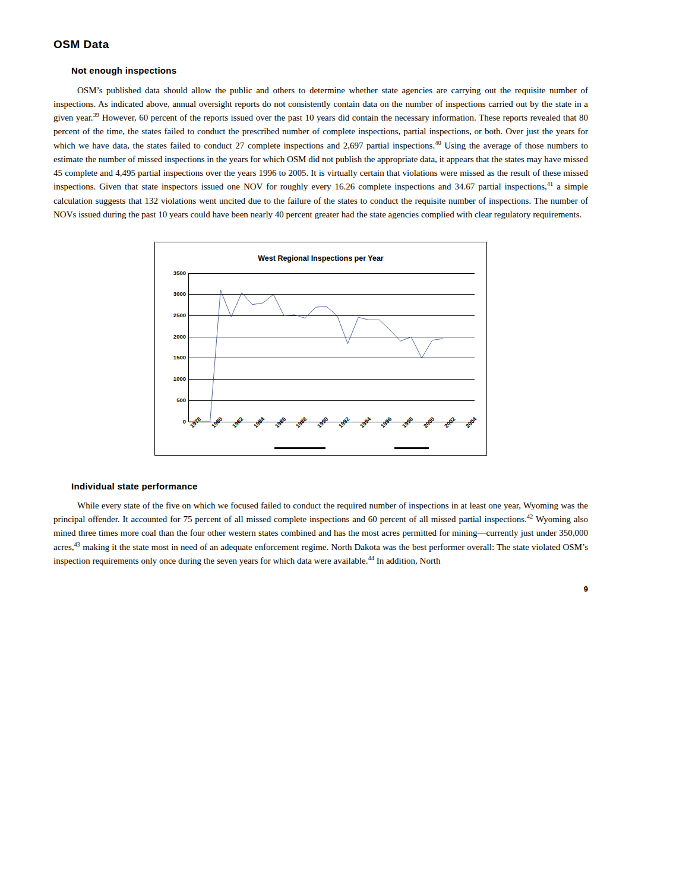OSM Data
Not enough inspections
OSM’s published data should allow the public and others to determine whether state agencies are carrying out the requisite number of inspections. As indicated above, annual oversight reports do not consistently contain data on the number of inspections carried out by the state in a given year.39 However, 60 percent of the reports issued over the past 10 years did contain the necessary information. These reports revealed that 80 percent of the time, the states failed to conduct the prescribed number of complete inspections, partial inspections, or both. Over just the years for which we have data, the states failed to conduct 27 complete inspections and 2,697 partial inspections.40 Using the average of those numbers to estimate the number of missed inspections in the years for which OSM did not publish the appropriate data, it appears that the states may have missed 45 complete and 4,495 partial inspections over the years 1996 to 2005. It is virtually certain that violations were missed as the result of these missed inspections. Given that state inspectors issued one NOV for roughly every 16.26 complete inspections and 34.67 partial inspections,41 a simple calculation suggests that 132 violations went uncited due to the failure of the states to conduct the requisite number of inspections. The number of NOVs issued during the past 10 years could have been nearly 40 percent greater had the state agencies complied with clear regulatory requirements.
West Regional Inspections per Year
3500 3000 2500 2000 1500 1000 500 0
1978 1980 1982 1984 1986 1988 1990 1992 1994 1996 1998 2000 2002 2004
Individual state performance
While every state of the five on which we focused failed to conduct the required number of inspections in at least one year, Wyoming was the principal offender. It accounted for 75 percent of all missed complete inspections and 60 percent of all missed partial inspections.42 Wyoming also mined three times more coal than the four other western states combined and has the most acres permitted for mining—currently just under 350,000 acres,43 making it the state most in need of an adequate enforcement regime. North Dakota was the best performer overall: The state violated OSM’s inspection requirements only once during the seven years for which data were available.44 In addition, North
9